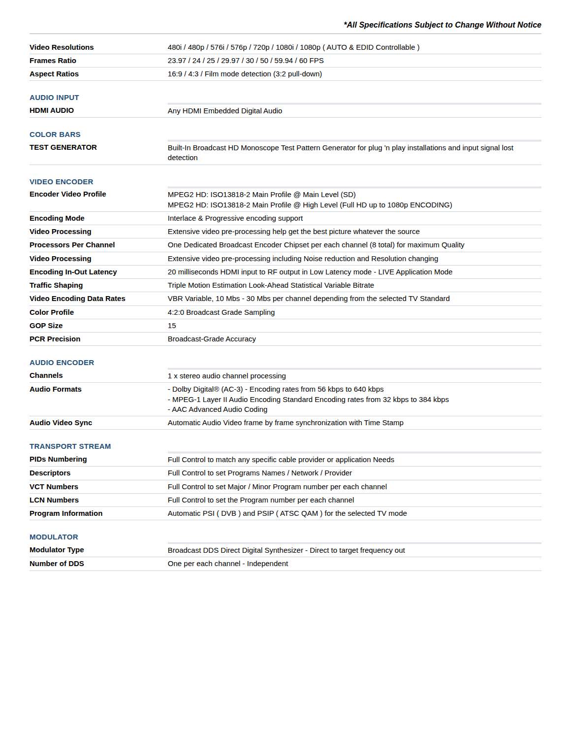*All Specifications Subject to Change Without Notice
| Video Resolutions | 480i / 480p / 576i / 576p / 720p / 1080i / 1080p ( AUTO & EDID Controllable ) |
| Frames Ratio | 23.97 / 24 / 25 / 29.97 / 30 / 50 / 59.94 / 60 FPS |
| Aspect Ratios | 16:9 / 4:3 / Film mode detection (3:2 pull-down) |
| AUDIO INPUT | |
| HDMI AUDIO | Any HDMI Embedded Digital Audio |
| COLOR BARS | |
| TEST GENERATOR | Built-In Broadcast HD Monoscope Test Pattern Generator for plug 'n play installations and input signal lost detection |
| VIDEO ENCODER | |
| Encoder Video Profile | MPEG2 HD: ISO13818-2 Main Profile @ Main Level (SD) MPEG2 HD: ISO13818-2 Main Profile @ High Level (Full HD up to 1080p ENCODING) |
| Encoding Mode | Interlace & Progressive encoding support |
| Video Processing | Extensive video pre-processing help get the best picture whatever the source |
| Processors Per Channel | One Dedicated Broadcast Encoder Chipset per each channel (8 total) for maximum Quality |
| Video Processing | Extensive video pre-processing including Noise reduction and Resolution changing |
| Encoding In-Out Latency | 20 milliseconds HDMI input to RF output in Low Latency mode - LIVE Application Mode |
| Traffic Shaping | Triple Motion Estimation Look-Ahead Statistical Variable Bitrate |
| Video Encoding Data Rates | VBR Variable, 10 Mbs - 30 Mbs per channel depending from the selected TV Standard |
| Color Profile | 4:2:0 Broadcast Grade Sampling |
| GOP Size | 15 |
| PCR Precision | Broadcast-Grade Accuracy |
| AUDIO ENCODER | |
| Channels | 1 x stereo audio channel processing |
| Audio Formats | - Dolby Digital® (AC-3) - Encoding rates from 56 kbps to 640 kbps - MPEG-1 Layer II Audio Encoding Standard Encoding rates from 32 kbps to 384 kbps - AAC Advanced Audio Coding |
| Audio Video Sync | Automatic Audio Video frame by frame synchronization with Time Stamp |
| TRANSPORT STREAM | |
| PIDs Numbering | Full Control to match any specific cable provider or application Needs |
| Descriptors | Full Control to set Programs Names / Network / Provider |
| VCT Numbers | Full Control to set Major / Minor Program number per each channel |
| LCN Numbers | Full Control to set the Program number per each channel |
| Program Information | Automatic PSI ( DVB ) and PSIP ( ATSC QAM ) for the selected TV mode |
| MODULATOR | |
| Modulator Type | Broadcast DDS Direct Digital Synthesizer - Direct to target frequency out |
| Number of DDS | One per each channel - Independent |